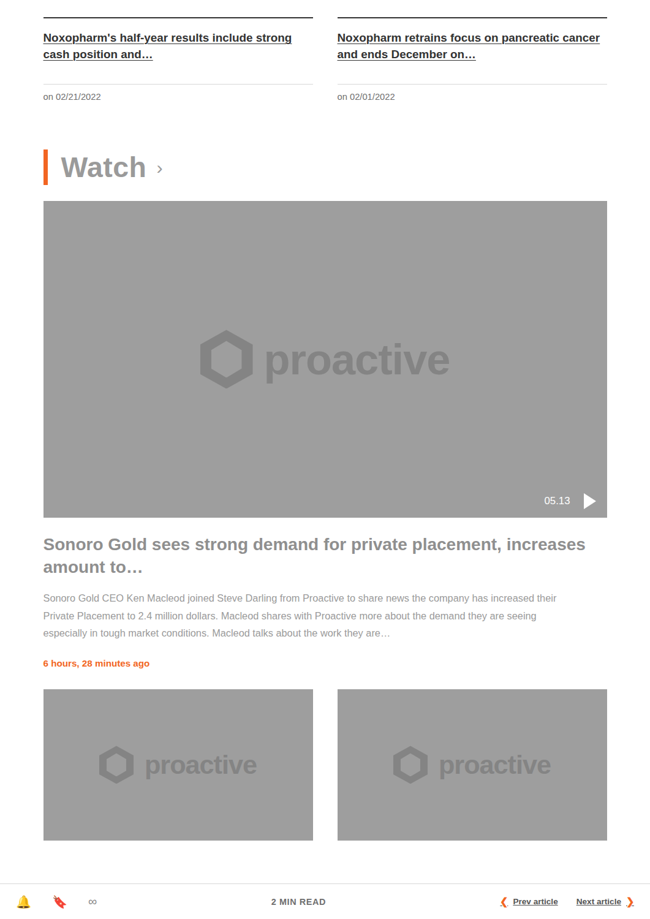Noxopharm's half-year results include strong cash position and…
on 02/21/2022
Noxopharm retrains focus on pancreatic cancer and ends December on…
on 02/01/2022
Watch
›
proactive
05.13
Sonoro Gold sees strong demand for private placement, increases amount to…
Sonoro Gold CEO Ken Macleod joined Steve Darling from Proactive to share news the company has increased their Private Placement to 2.4 million dollars. Macleod shares with Proactive more about the demand they are seeing especially in tough market conditions. Macleod talks about the work they are…
6 hours, 28 minutes ago
proactive
proactive
🔔 🔖 ∞
2 MIN READ
❮Prev article Next article❯